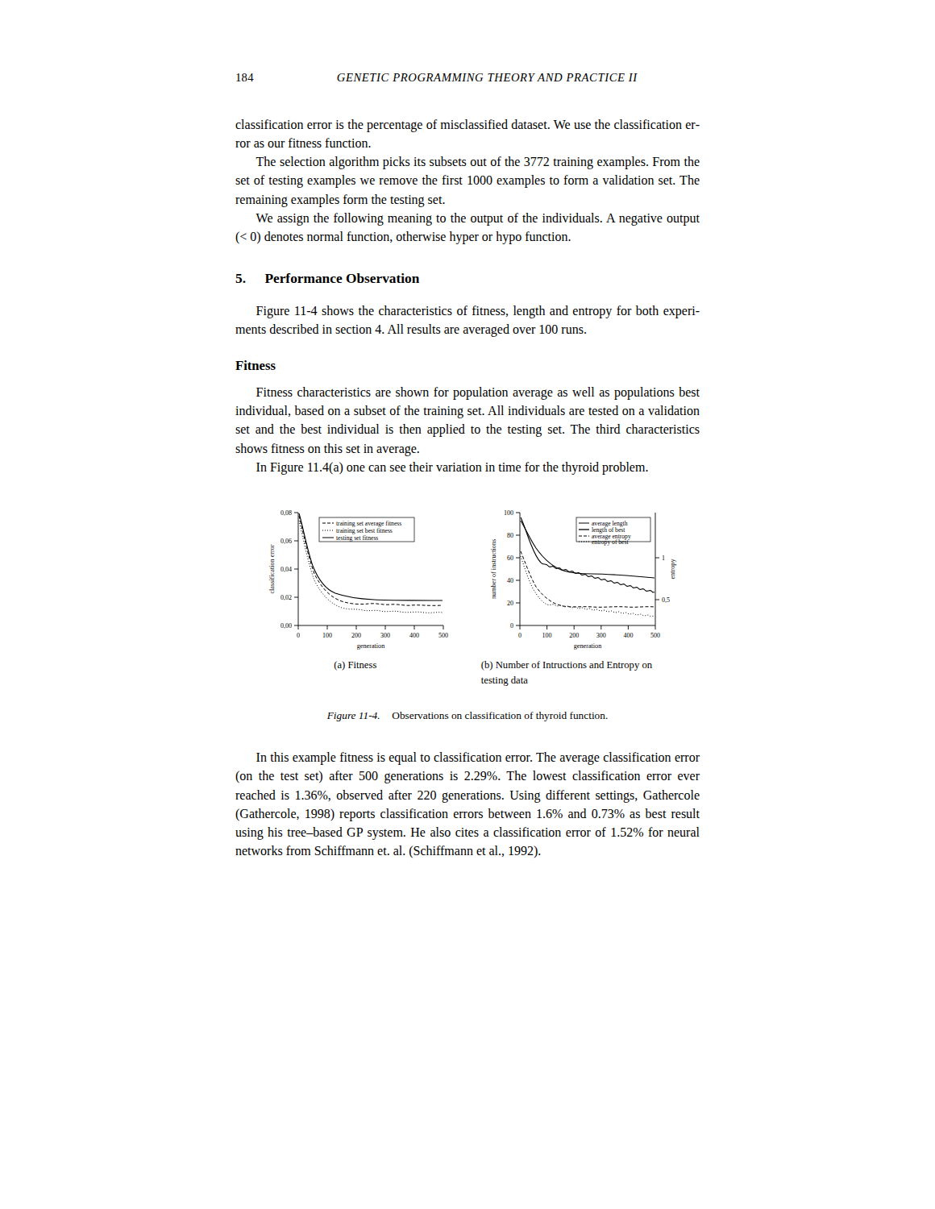184
Genetic Programming Theory and Practice II
classification error is the percentage of misclassified dataset. We use the classification error as our fitness function.
The selection algorithm picks its subsets out of the 3772 training examples. From the set of testing examples we remove the first 1000 examples to form a validation set. The remaining examples form the testing set.
We assign the following meaning to the output of the individuals. A negative output (< 0) denotes normal function, otherwise hyper or hypo function.
5. Performance Observation
Figure 11-4 shows the characteristics of fitness, length and entropy for both experiments described in section 4. All results are averaged over 100 runs.
Fitness
Fitness characteristics are shown for population average as well as populations best individual, based on a subset of the training set. All individuals are tested on a validation set and the best individual is then applied to the testing set. The third characteristics shows fitness on this set in average.
In Figure 11.4(a) one can see their variation in time for the thyroid problem.
0,08 0,06 0,04 0,02 0,00 0 100 200 300 400 500 generation classification error training set average fitness training set best fitness testing set fitness
100 80 60 40 20 0 1 0,5 0 100 200 300 400 500 generation number of instructions entropy average length length of best average entropy entropy of best
(a) Fitness
(b) Number of Intructions and Entropy on testing data
Figure 11-4. Observations on classification of thyroid function.
In this example fitness is equal to classification error. The average classification error (on the test set) after 500 generations is 2.29%. The lowest classification error ever reached is 1.36%, observed after 220 generations. Using different settings, Gathercole (Gathercole, 1998) reports classification errors between 1.6% and 0.73% as best result using his tree–based GP system. He also cites a classification error of 1.52% for neural networks from Schiffmann et. al. (Schiffmann et al., 1992).